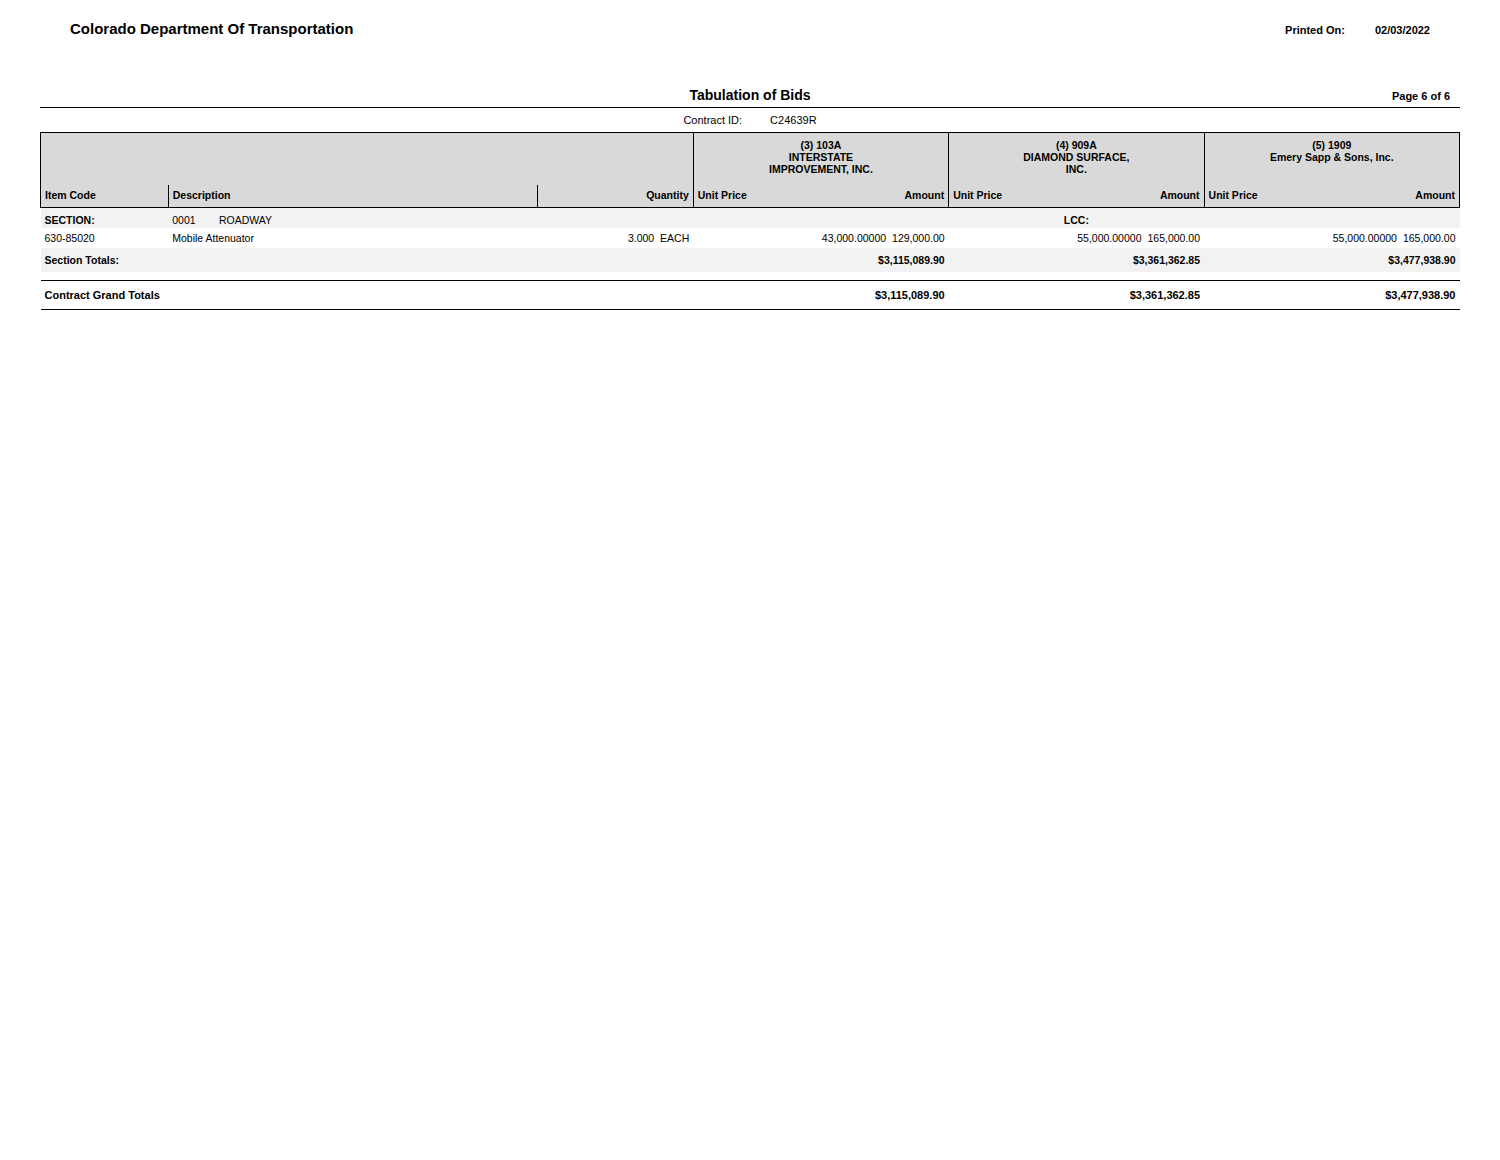Colorado Department Of Transportation
Printed On: 02/03/2022
Tabulation of Bids
Page 6 of 6
Contract ID: C24639R
| | (3) 103A INTERSTATE IMPROVEMENT, INC. | (4) 909A DIAMOND SURFACE, INC. | (5) 1909 Emery Sapp & Sons, Inc. |
| Item Code | Description | Quantity | Unit Price Amount | Unit Price Amount | Unit Price Amount |
| SECTION: | 0001 ROADWAY | | | LCC: | |
| 630-85020 | Mobile Attenuator | 3.000 EACH | 43,000.00000 129,000.00 | 55,000.00000 165,000.00 | 55,000.00000 165,000.00 |
| Section Totals: | | $3,115,089.90 | $3,361,362.85 | $3,477,938.90 |
| Contract Grand Totals | | $3,115,089.90 | $3,361,362.85 | $3,477,938.90 |